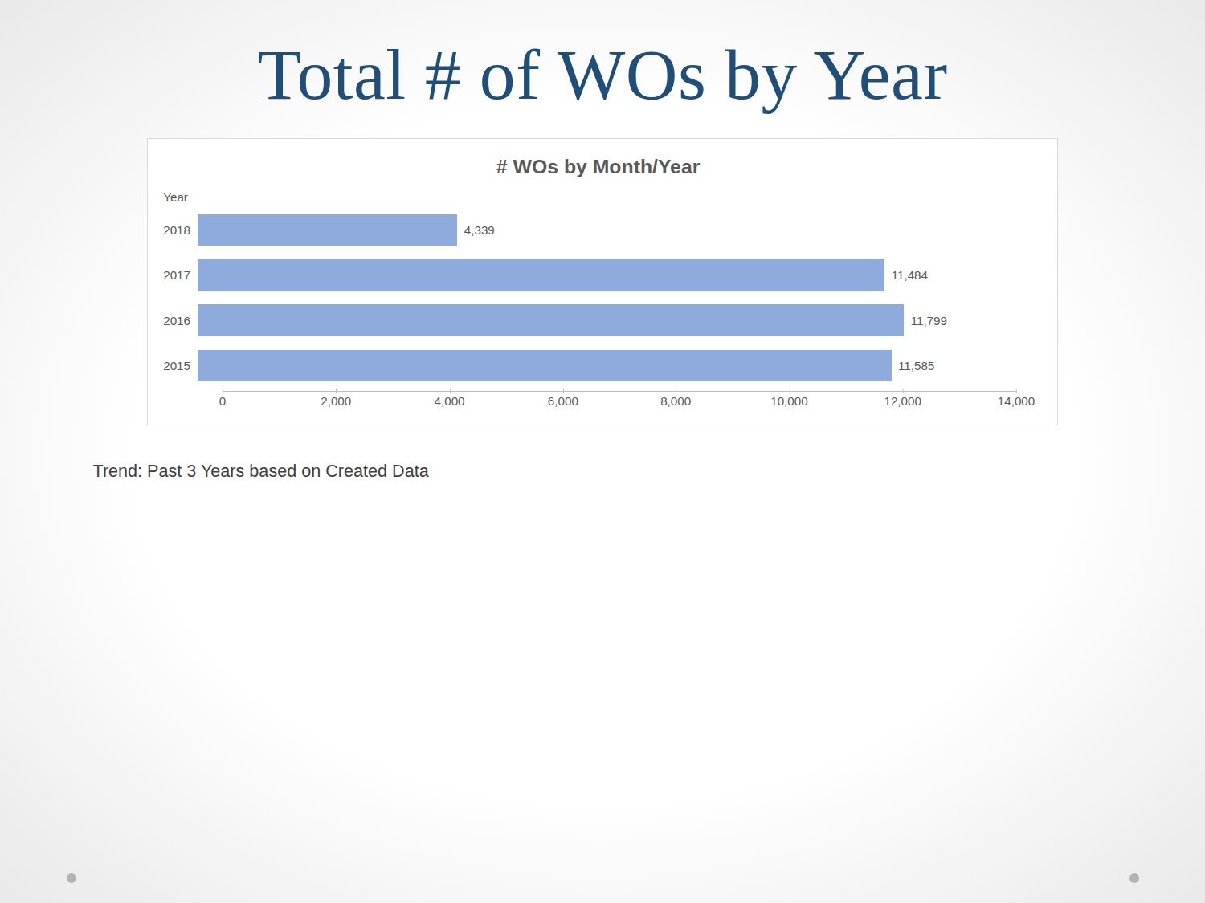Total # of WOs by Year
# WOs by Month/Year
Year
| 2018 | 4,339 |
| 2017 | 11,484 |
| 2016 | 11,799 |
| 2015 | 11,585 |
0 2,000 4,000 6,000 8,000 10,000 12,000 14,000
Trend: Past 3 Years based on Created Data